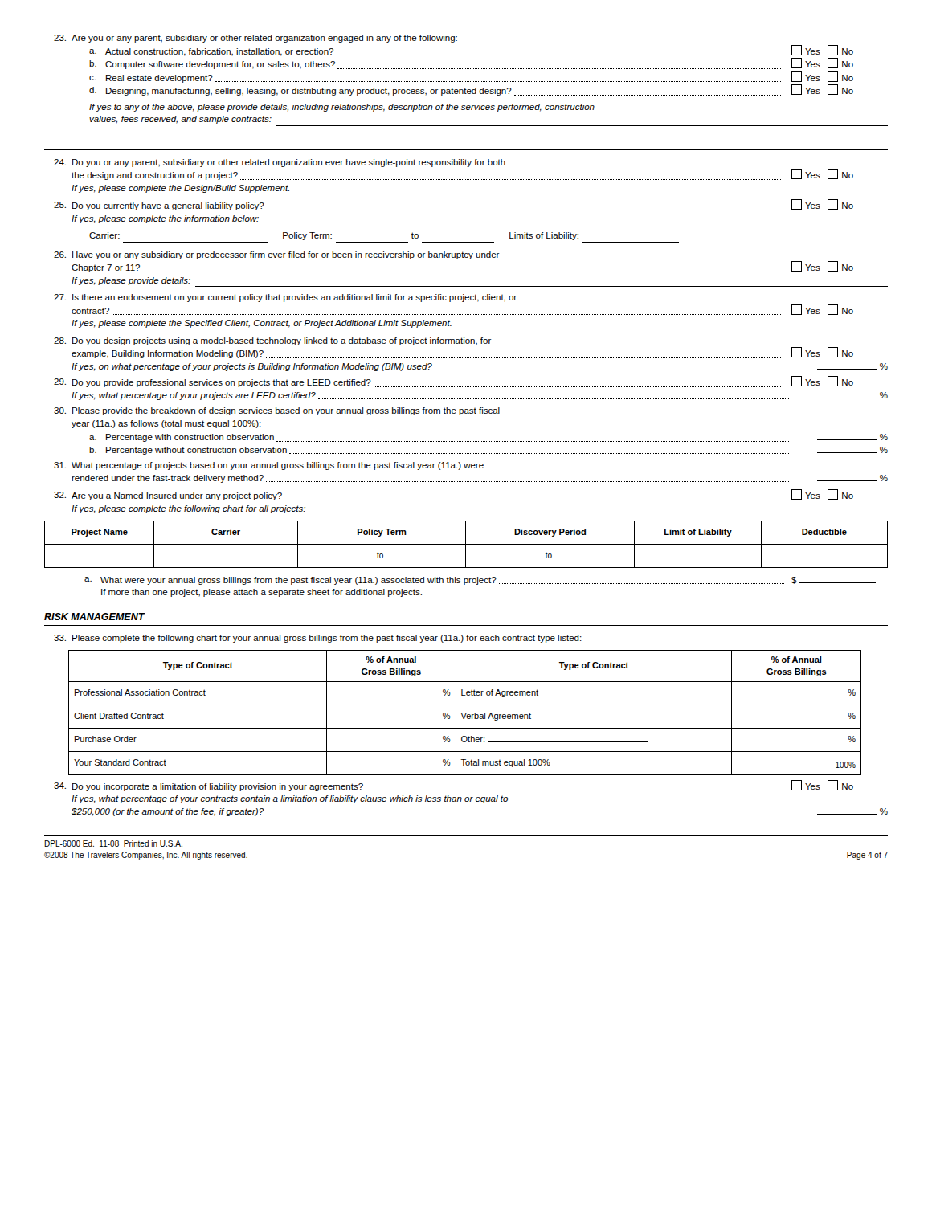23.
Are you or any parent, subsidiary or other related organization engaged in any of the following:
a.
Actual construction, fabrication, installation, or erection? Yes No
b.
Computer software development for, or sales to, others? Yes No
c.
Real estate development? Yes No
d.
Designing, manufacturing, selling, leasing, or distributing any product, process, or patented design? Yes No
If yes to any of the above, please provide details, including relationships, description of the services performed, construction
values, fees received, and sample contracts:
24.
Do you or any parent, subsidiary or other related organization ever have single-point responsibility for both
the design and construction of a project? Yes No
If yes, please complete the Design/Build Supplement.
25.
Do you currently have a general liability policy? Yes No
If yes, please complete the information below:
Carrier: Policy Term: to Limits of Liability:
26.
Have you or any subsidiary or predecessor firm ever filed for or been in receivership or bankruptcy under
Chapter 7 or 11? Yes No
If yes, please provide details:
27.
Is there an endorsement on your current policy that provides an additional limit for a specific project, client, or
contract? Yes No
If yes, please complete the Specified Client, Contract, or Project Additional Limit Supplement.
28.
Do you design projects using a model-based technology linked to a database of project information, for
example, Building Information Modeling (BIM)? Yes No
If yes, on what percentage of your projects is Building Information Modeling (BIM) used? %
29.
Do you provide professional services on projects that are LEED certified? Yes No
If yes, what percentage of your projects are LEED certified? %
30.
Please provide the breakdown of design services based on your annual gross billings from the past fiscal
year (11a.) as follows (total must equal 100%):
a.
Percentage with construction observation %
b.
Percentage without construction observation %
31.
What percentage of projects based on your annual gross billings from the past fiscal year (11a.) were
rendered under the fast-track delivery method? %
32.
Are you a Named Insured under any project policy? Yes No
If yes, please complete the following chart for all projects:
| Project Name | Carrier | Policy Term | Discovery Period | Limit of Liability | Deductible |
| --- | --- | --- | --- | --- | --- |
| | | | to | | to | | |
a.
What were your annual gross billings from the past fiscal year (11a.) associated with this project? $
If more than one project, please attach a separate sheet for additional projects.
RISK MANAGEMENT
33.
Please complete the following chart for your annual gross billings from the past fiscal year (11a.) for each contract type listed:
| Type of Contract | % of Annual Gross Billings | Type of Contract | % of Annual Gross Billings |
| --- | --- | --- | --- |
| Professional Association Contract | % | Letter of Agreement | % |
| Client Drafted Contract | % | Verbal Agreement | % |
| Purchase Order | % | Other: | % |
| Your Standard Contract | % | Total must equal 100% | 100% |
34.
Do you incorporate a limitation of liability provision in your agreements? Yes No
If yes, what percentage of your contracts contain a limitation of liability clause which is less than or equal to
$250,000 (or the amount of the fee, if greater)? %
DPL-6000 Ed. 11-08 Printed in U.S.A.
©2008 The Travelers Companies, Inc. All rights reserved.
Page 4 of 7